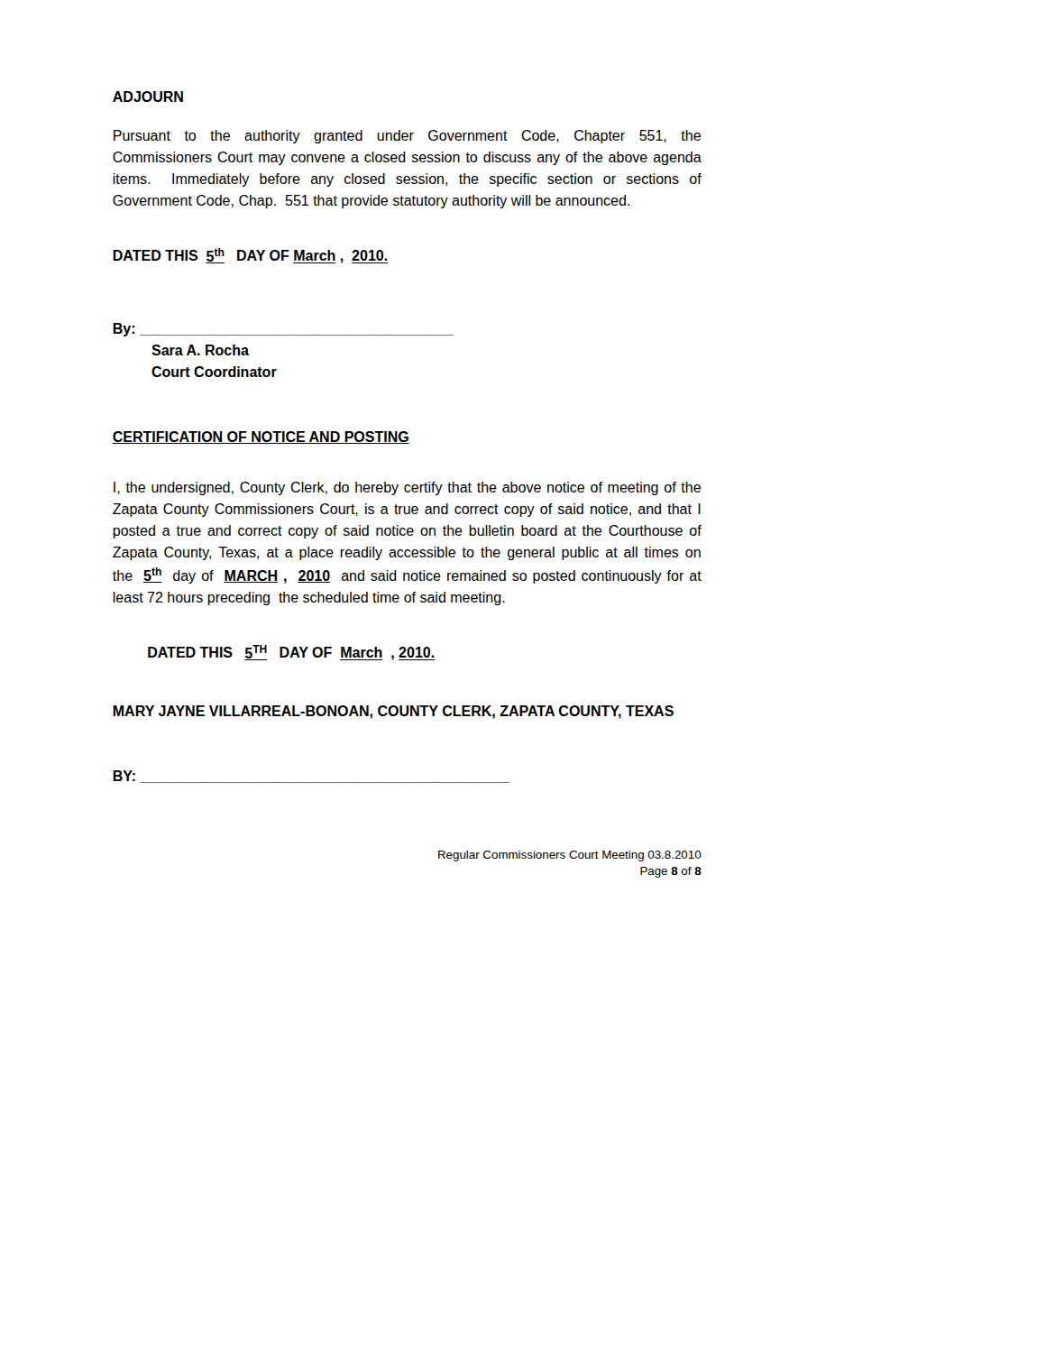ADJOURN
Pursuant to the authority granted under Government Code, Chapter 551, the Commissioners Court may convene a closed session to discuss any of the above agenda items. Immediately before any closed session, the specific section or sections of Government Code, Chap. 551 that provide statutory authority will be announced.
DATED THIS 5th DAY OF March , 2010.
By: _______________________________________ Sara A. Rocha Court Coordinator
CERTIFICATION OF NOTICE AND POSTING
I, the undersigned, County Clerk, do hereby certify that the above notice of meeting of the Zapata County Commissioners Court, is a true and correct copy of said notice, and that I posted a true and correct copy of said notice on the bulletin board at the Courthouse of Zapata County, Texas, at a place readily accessible to the general public at all times on the 5th day of MARCH , 2010 and said notice remained so posted continuously for at least 72 hours preceding the scheduled time of said meeting.
DATED THIS 5TH DAY OF March , 2010.
MARY JAYNE VILLARREAL-BONOAN, COUNTY CLERK, ZAPATA COUNTY, TEXAS
BY: ______________________________________________
Regular Commissioners Court Meeting 03.8.2010
Page 8 of 8